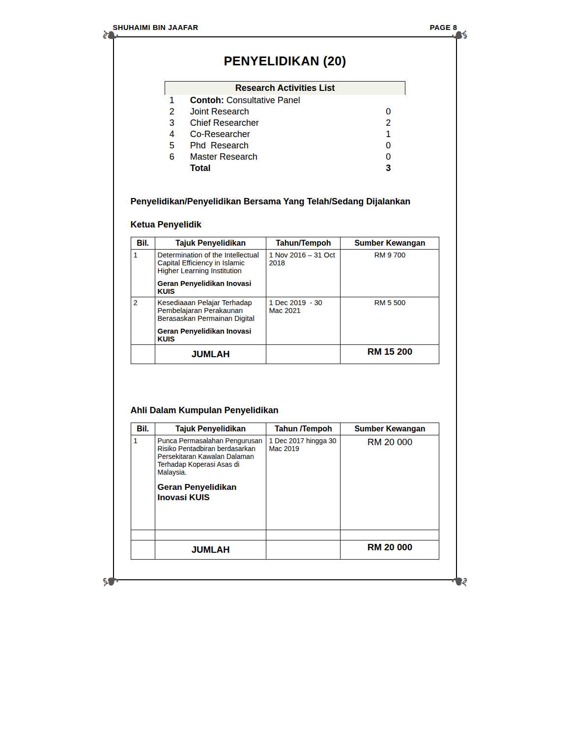SHUHAIMI BIN JAAFAR PAGE 8
❧ ❧ ❧ ❧
PENYELIDIKAN (20)
Research Activities List
| 1 | Contoh: Consultative Panel | |
| 2 | Joint Research | 0 |
| 3 | Chief Researcher | 2 |
| 4 | Co-Researcher | 1 |
| 5 | Phd Research | 0 |
| 6 | Master Research | 0 |
| | Total | 3 |
Penyelidikan/Penyelidikan Bersama Yang Telah/Sedang Dijalankan
Ketua Penyelidik
| Bil. | Tajuk Penyelidikan | Tahun/Tempoh | Sumber Kewangan |
| --- | --- | --- | --- |
| 1 | Determination of the Intellectual Capital Efficiency in Islamic Higher Learning Institution Geran Penyelidikan Inovasi KUIS | 1 Nov 2016 – 31 Oct 2018 | RM 9 700 |
| 2 | Kesediaaan Pelajar Terhadap Pembelajaran Perakaunan Berasaskan Permainan Digital Geran Penyelidikan Inovasi KUIS | 1 Dec 2019 - 30 Mac 2021 | RM 5 500 |
| | JUMLAH | | RM 15 200 |
Ahli Dalam Kumpulan Penyelidikan
| Bil. | Tajuk Penyelidikan | Tahun /Tempoh | Sumber Kewangan |
| --- | --- | --- | --- |
| 1 | Punca Permasalahan Pengurusan Risiko Pentadbiran berdasarkan Persekitaran Kawalan Dalaman Terhadap Koperasi Asas di Malaysia. Geran Penyelidikan Inovasi KUIS | 1 Dec 2017 hingga 30 Mac 2019 | RM 20 000 |
| | JUMLAH | | RM 20 000 |